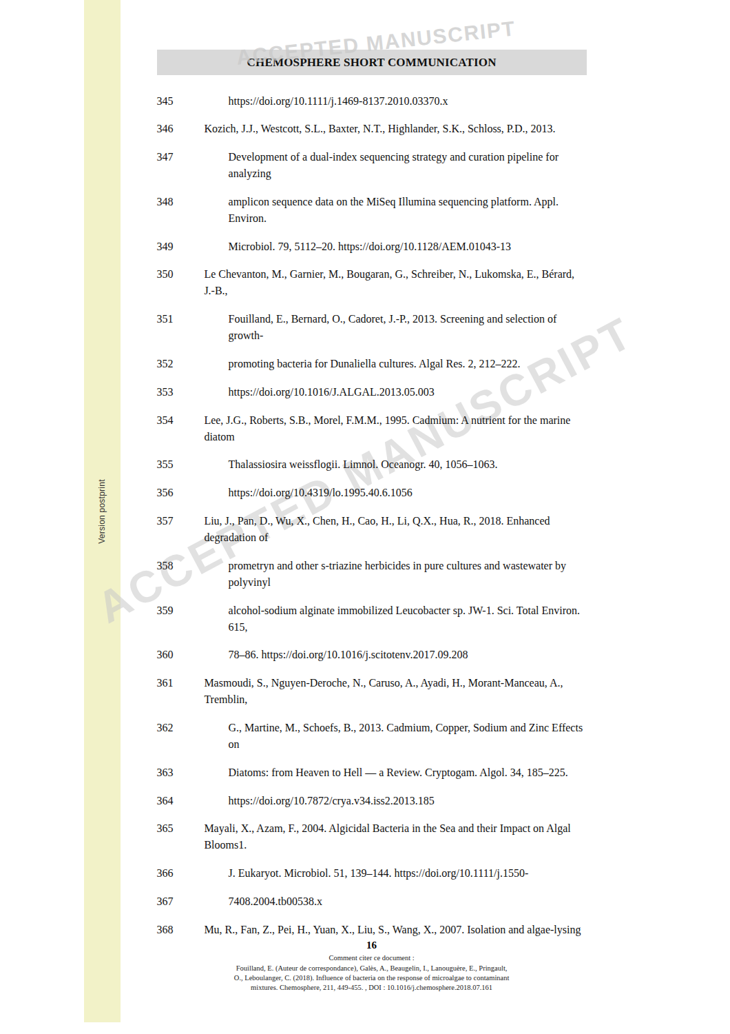Version postprint
CHEMOSPHERE SHORT COMMUNICATION
ACCEPTED MANUSCRIPT
ACCEPTED MANUSCRIPT
345
https://doi.org/10.1111/j.1469-8137.2010.03370.x
346
Kozich, J.J., Westcott, S.L., Baxter, N.T., Highlander, S.K., Schloss, P.D., 2013.
347
Development of a dual-index sequencing strategy and curation pipeline for analyzing
348
amplicon sequence data on the MiSeq Illumina sequencing platform. Appl. Environ.
349
Microbiol. 79, 5112–20. https://doi.org/10.1128/AEM.01043-13
350
Le Chevanton, M., Garnier, M., Bougaran, G., Schreiber, N., Lukomska, E., Bérard, J.-B.,
351
Fouilland, E., Bernard, O., Cadoret, J.-P., 2013. Screening and selection of growth-
352
promoting bacteria for Dunaliella cultures. Algal Res. 2, 212–222.
353
https://doi.org/10.1016/J.ALGAL.2013.05.003
354
Lee, J.G., Roberts, S.B., Morel, F.M.M., 1995. Cadmium: A nutrient for the marine diatom
355
Thalassiosira weissflogii. Limnol. Oceanogr. 40, 1056–1063.
356
https://doi.org/10.4319/lo.1995.40.6.1056
357
Liu, J., Pan, D., Wu, X., Chen, H., Cao, H., Li, Q.X., Hua, R., 2018. Enhanced degradation of
358
prometryn and other s-triazine herbicides in pure cultures and wastewater by polyvinyl
359
alcohol-sodium alginate immobilized Leucobacter sp. JW-1. Sci. Total Environ. 615,
360
78–86. https://doi.org/10.1016/j.scitotenv.2017.09.208
361
Masmoudi, S., Nguyen-Deroche, N., Caruso, A., Ayadi, H., Morant-Manceau, A., Tremblin,
362
G., Martine, M., Schoefs, B., 2013. Cadmium, Copper, Sodium and Zinc Effects on
363
Diatoms: from Heaven to Hell — a Review. Cryptogam. Algol. 34, 185–225.
364
https://doi.org/10.7872/crya.v34.iss2.2013.185
365
Mayali, X., Azam, F., 2004. Algicidal Bacteria in the Sea and their Impact on Algal Blooms1.
366
J. Eukaryot. Microbiol. 51, 139–144. https://doi.org/10.1111/j.1550-
367
7408.2004.tb00538.x
368
Mu, R., Fan, Z., Pei, H., Yuan, X., Liu, S., Wang, X., 2007. Isolation and algae-lysing
16
Comment citer ce document :
Fouilland, E. (Auteur de correspondance), Galès, A., Beaugelin, I., Lanouguère, E., Pringault,
O., Leboulanger, C. (2018). Influence of bacteria on the response of microalgae to contaminant
mixtures. Chemosphere, 211, 449-455. , DOI : 10.1016/j.chemosphere.2018.07.161